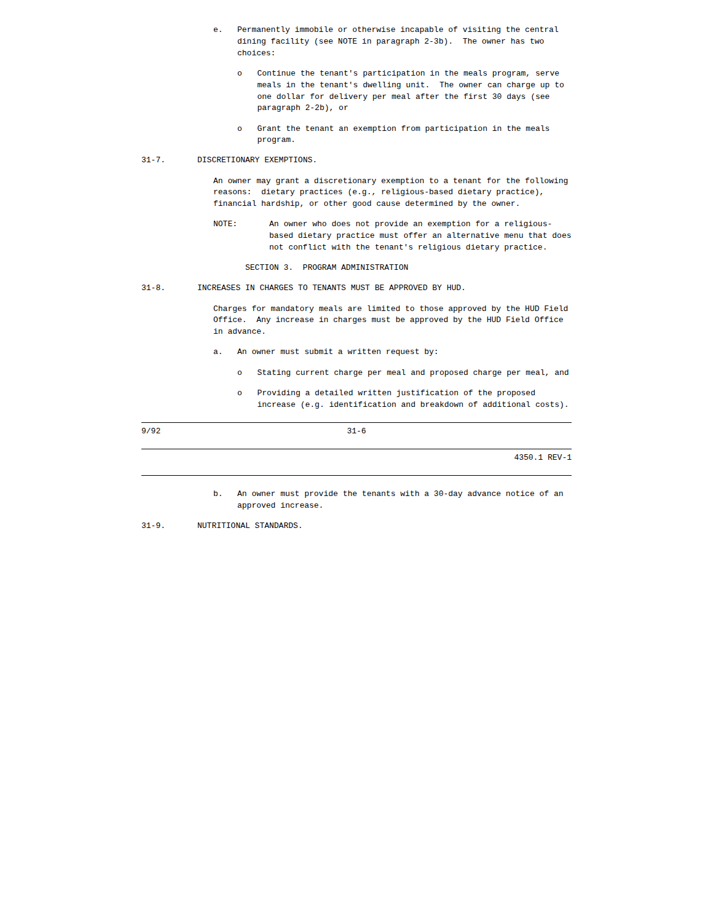e.
Permanently immobile or otherwise incapable of visiting the central dining facility (see NOTE in paragraph 2-3b). The owner has two choices:
o
Continue the tenant's participation in the meals program, serve meals in the tenant's dwelling unit. The owner can charge up to one dollar for delivery per meal after the first 30 days (see paragraph 2-2b), or
o
Grant the tenant an exemption from participation in the meals program.
31-7.
DISCRETIONARY EXEMPTIONS.
An owner may grant a discretionary exemption to a tenant for the following reasons: dietary practices (e.g., religious-based dietary practice), financial hardship, or other good cause determined by the owner.
NOTE:
An owner who does not provide an exemption for a religious-based dietary practice must offer an alternative menu that does not conflict with the tenant's religious dietary practice.
SECTION 3. PROGRAM ADMINISTRATION
31-8.
INCREASES IN CHARGES TO TENANTS MUST BE APPROVED BY HUD.
Charges for mandatory meals are limited to those approved by the HUD Field Office. Any increase in charges must be approved by the HUD Field Office in advance.
a.
An owner must submit a written request by:
o
Stating current charge per meal and proposed charge per meal, and
o
Providing a detailed written justification of the proposed increase (e.g. identification and breakdown of additional costs).
9/92
31-6
4350.1 REV-1
b.
An owner must provide the tenants with a 30-day advance notice of an approved increase.
31-9.
NUTRITIONAL STANDARDS.